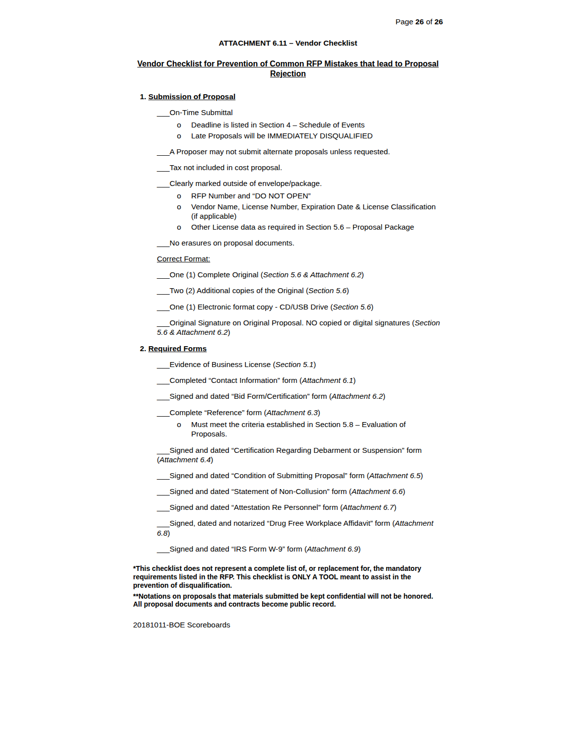Page 26 of 26
ATTACHMENT 6.11 – Vendor Checklist
Vendor Checklist for Prevention of Common RFP Mistakes that lead to Proposal Rejection
Submission of Proposal
___On-Time Submittal
Deadline is listed in Section 4 – Schedule of Events
Late Proposals will be IMMEDIATELY DISQUALIFIED
___A Proposer may not submit alternate proposals unless requested.
___Tax not included in cost proposal.
___Clearly marked outside of envelope/package.
RFP Number and “DO NOT OPEN”
Vendor Name, License Number, Expiration Date & License Classification (if applicable)
Other License data as required in Section 5.6 – Proposal Package
___No erasures on proposal documents.
Correct Format:
___One (1) Complete Original (Section 5.6 & Attachment 6.2)
___Two (2) Additional copies of the Original (Section 5.6)
___One (1) Electronic format copy - CD/USB Drive (Section 5.6)
___Original Signature on Original Proposal. NO copied or digital signatures (Section 5.6 & Attachment 6.2)
Required Forms
___Evidence of Business License (Section 5.1)
___Completed “Contact Information” form (Attachment 6.1)
___Signed and dated “Bid Form/Certification” form (Attachment 6.2)
___Complete “Reference” form (Attachment 6.3)
Must meet the criteria established in Section 5.8 – Evaluation of Proposals.
___Signed and dated “Certification Regarding Debarment or Suspension” form (Attachment 6.4)
___Signed and dated “Condition of Submitting Proposal” form (Attachment 6.5)
___Signed and dated “Statement of Non-Collusion” form (Attachment 6.6)
___Signed and dated “Attestation Re Personnel” form (Attachment 6.7)
___Signed, dated and notarized “Drug Free Workplace Affidavit” form (Attachment 6.8)
___Signed and dated “IRS Form W-9” form (Attachment 6.9)
*This checklist does not represent a complete list of, or replacement for, the mandatory requirements listed in the RFP. This checklist is ONLY A TOOL meant to assist in the prevention of disqualification.
**Notations on proposals that materials submitted be kept confidential will not be honored. All proposal documents and contracts become public record.
20181011-BOE Scoreboards